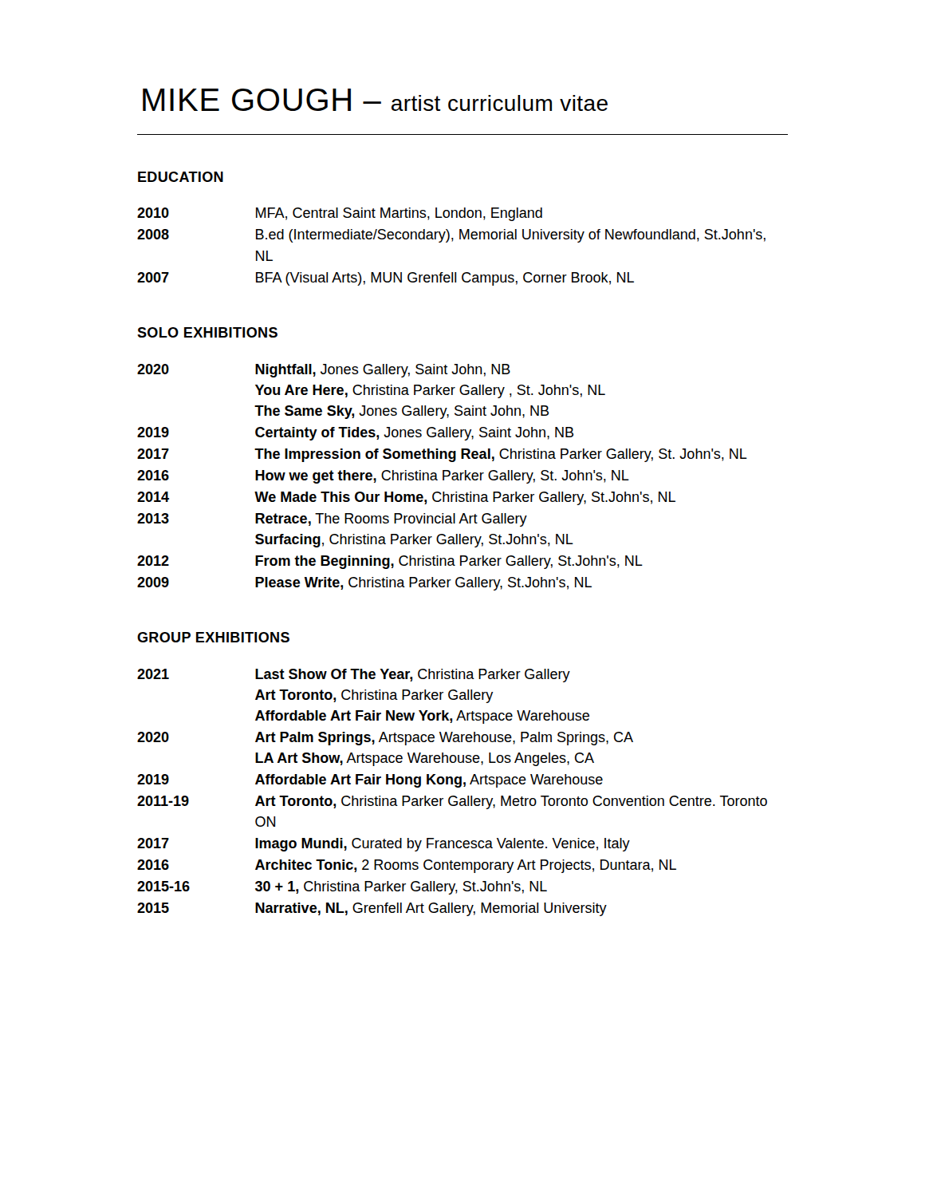MIKE GOUGH – artist curriculum vitae
EDUCATION
2010
MFA, Central Saint Martins, London, England
2008
B.ed (Intermediate/Secondary), Memorial University of Newfoundland, St.John's, NL
2007
BFA (Visual Arts), MUN Grenfell Campus, Corner Brook, NL
SOLO EXHIBITIONS
2020
Nightfall, Jones Gallery, Saint John, NB
You Are Here, Christina Parker Gallery , St. John's, NL
The Same Sky, Jones Gallery, Saint John, NB
2019
Certainty of Tides, Jones Gallery, Saint John, NB
2017
The Impression of Something Real, Christina Parker Gallery, St. John's, NL
2016
How we get there, Christina Parker Gallery, St. John's, NL
2014
We Made This Our Home, Christina Parker Gallery, St.John's, NL
2013
Retrace, The Rooms Provincial Art Gallery
Surfacing, Christina Parker Gallery, St.John's, NL
2012
From the Beginning, Christina Parker Gallery, St.John's, NL
2009
Please Write, Christina Parker Gallery, St.John's, NL
GROUP EXHIBITIONS
2021
Last Show Of The Year, Christina Parker Gallery
Art Toronto, Christina Parker Gallery
Affordable Art Fair New York, Artspace Warehouse
2020
Art Palm Springs, Artspace Warehouse, Palm Springs, CA
LA Art Show, Artspace Warehouse, Los Angeles, CA
2019
Affordable Art Fair Hong Kong, Artspace Warehouse
2011-19
Art Toronto, Christina Parker Gallery, Metro Toronto Convention Centre. Toronto ON
2017
Imago Mundi, Curated by Francesca Valente. Venice, Italy
2016
Architec Tonic, 2 Rooms Contemporary Art Projects, Duntara, NL
2015-16
30 + 1, Christina Parker Gallery, St.John's, NL
2015
Narrative, NL, Grenfell Art Gallery, Memorial University